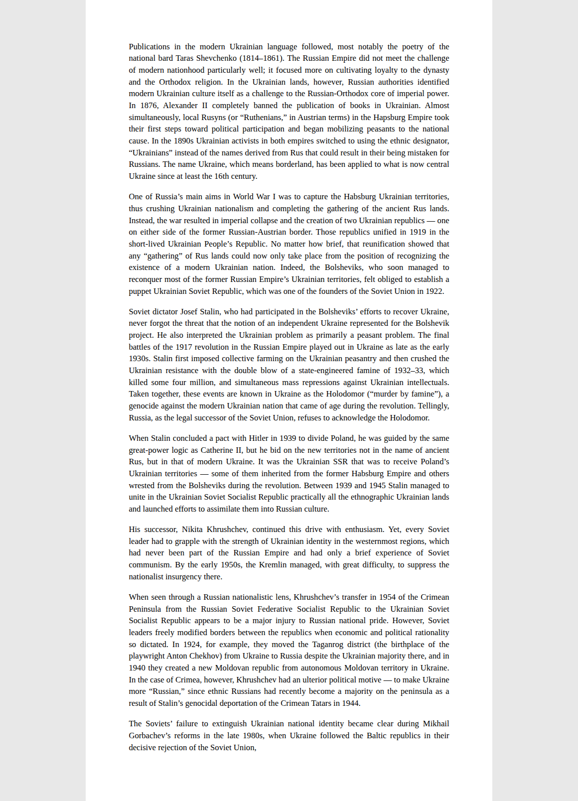Publications in the modern Ukrainian language followed, most notably the poetry of the national bard Taras Shevchenko (1814–1861). The Russian Empire did not meet the challenge of modern nationhood particularly well; it focused more on cultivating loyalty to the dynasty and the Orthodox religion. In the Ukrainian lands, however, Russian authorities identified modern Ukrainian culture itself as a challenge to the Russian-Orthodox core of imperial power. In 1876, Alexander II completely banned the publication of books in Ukrainian. Almost simultaneously, local Rusyns (or “Ruthenians,” in Austrian terms) in the Hapsburg Empire took their first steps toward political participation and began mobilizing peasants to the national cause. In the 1890s Ukrainian activists in both empires switched to using the ethnic designator, “Ukrainians” instead of the names derived from Rus that could result in their being mistaken for Russians. The name Ukraine, which means borderland, has been applied to what is now central Ukraine since at least the 16th century.
One of Russia’s main aims in World War I was to capture the Habsburg Ukrainian territories, thus crushing Ukrainian nationalism and completing the gathering of the ancient Rus lands. Instead, the war resulted in imperial collapse and the creation of two Ukrainian republics — one on either side of the former Russian-Austrian border. Those republics unified in 1919 in the short-lived Ukrainian People’s Republic. No matter how brief, that reunification showed that any “gathering” of Rus lands could now only take place from the position of recognizing the existence of a modern Ukrainian nation. Indeed, the Bolsheviks, who soon managed to reconquer most of the former Russian Empire’s Ukrainian territories, felt obliged to establish a puppet Ukrainian Soviet Republic, which was one of the founders of the Soviet Union in 1922.
Soviet dictator Josef Stalin, who had participated in the Bolsheviks’ efforts to recover Ukraine, never forgot the threat that the notion of an independent Ukraine represented for the Bolshevik project. He also interpreted the Ukrainian problem as primarily a peasant problem. The final battles of the 1917 revolution in the Russian Empire played out in Ukraine as late as the early 1930s. Stalin first imposed collective farming on the Ukrainian peasantry and then crushed the Ukrainian resistance with the double blow of a state-engineered famine of 1932–33, which killed some four million, and simultaneous mass repressions against Ukrainian intellectuals. Taken together, these events are known in Ukraine as the Holodomor (“murder by famine”), a genocide against the modern Ukrainian nation that came of age during the revolution. Tellingly, Russia, as the legal successor of the Soviet Union, refuses to acknowledge the Holodomor.
When Stalin concluded a pact with Hitler in 1939 to divide Poland, he was guided by the same great-power logic as Catherine II, but he bid on the new territories not in the name of ancient Rus, but in that of modern Ukraine. It was the Ukrainian SSR that was to receive Poland’s Ukrainian territories — some of them inherited from the former Habsburg Empire and others wrested from the Bolsheviks during the revolution. Between 1939 and 1945 Stalin managed to unite in the Ukrainian Soviet Socialist Republic practically all the ethnographic Ukrainian lands and launched efforts to assimilate them into Russian culture.
His successor, Nikita Khrushchev, continued this drive with enthusiasm. Yet, every Soviet leader had to grapple with the strength of Ukrainian identity in the westernmost regions, which had never been part of the Russian Empire and had only a brief experience of Soviet communism. By the early 1950s, the Kremlin managed, with great difficulty, to suppress the nationalist insurgency there.
When seen through a Russian nationalistic lens, Khrushchev’s transfer in 1954 of the Crimean Peninsula from the Russian Soviet Federative Socialist Republic to the Ukrainian Soviet Socialist Republic appears to be a major injury to Russian national pride. However, Soviet leaders freely modified borders between the republics when economic and political rationality so dictated. In 1924, for example, they moved the Taganrog district (the birthplace of the playwright Anton Chekhov) from Ukraine to Russia despite the Ukrainian majority there, and in 1940 they created a new Moldovan republic from autonomous Moldovan territory in Ukraine. In the case of Crimea, however, Khrushchev had an ulterior political motive — to make Ukraine more “Russian,” since ethnic Russians had recently become a majority on the peninsula as a result of Stalin’s genocidal deportation of the Crimean Tatars in 1944.
The Soviets’ failure to extinguish Ukrainian national identity became clear during Mikhail Gorbachev’s reforms in the late 1980s, when Ukraine followed the Baltic republics in their decisive rejection of the Soviet Union,